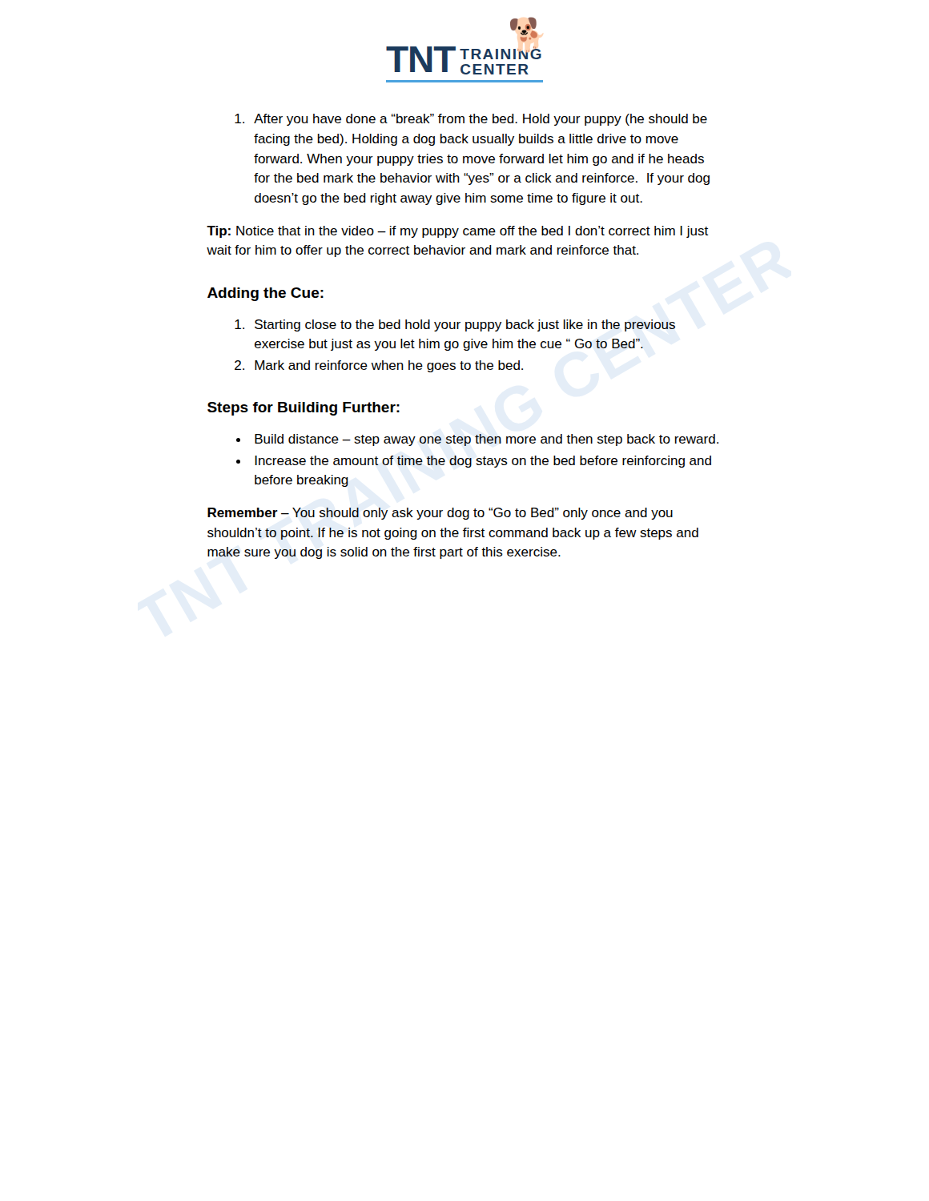TNT TRAINING CENTER
🐕
TNT TRAINING CENTER
After you have done a “break” from the bed. Hold your puppy (he should be facing the bed). Holding a dog back usually builds a little drive to move forward. When your puppy tries to move forward let him go and if he heads for the bed mark the behavior with “yes” or a click and reinforce. If your dog doesn’t go the bed right away give him some time to figure it out.
Tip: Notice that in the video – if my puppy came off the bed I don’t correct him I just wait for him to offer up the correct behavior and mark and reinforce that.
Adding the Cue:
Starting close to the bed hold your puppy back just like in the previous exercise but just as you let him go give him the cue “ Go to Bed”.
Mark and reinforce when he goes to the bed.
Steps for Building Further:
Build distance – step away one step then more and then step back to reward.
Increase the amount of time the dog stays on the bed before reinforcing and before breaking
Remember – You should only ask your dog to “Go to Bed” only once and you shouldn’t to point. If he is not going on the first command back up a few steps and make sure you dog is solid on the first part of this exercise.